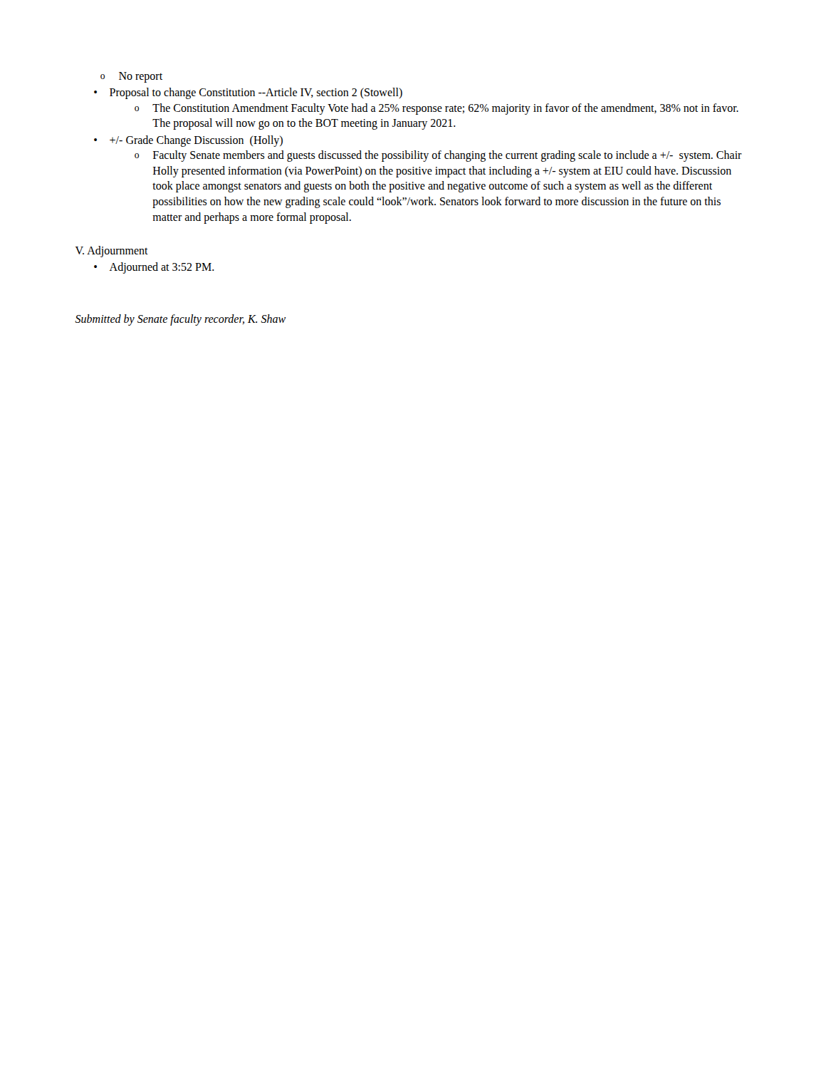No report
Proposal to change Constitution --Article IV, section 2 (Stowell)
The Constitution Amendment Faculty Vote had a 25% response rate; 62% majority in favor of the amendment, 38% not in favor. The proposal will now go on to the BOT meeting in January 2021.
+/- Grade Change Discussion (Holly)
Faculty Senate members and guests discussed the possibility of changing the current grading scale to include a +/- system. Chair Holly presented information (via PowerPoint) on the positive impact that including a +/- system at EIU could have. Discussion took place amongst senators and guests on both the positive and negative outcome of such a system as well as the different possibilities on how the new grading scale could “look”/work. Senators look forward to more discussion in the future on this matter and perhaps a more formal proposal.
V. Adjournment
Adjourned at 3:52 PM.
Submitted by Senate faculty recorder, K. Shaw